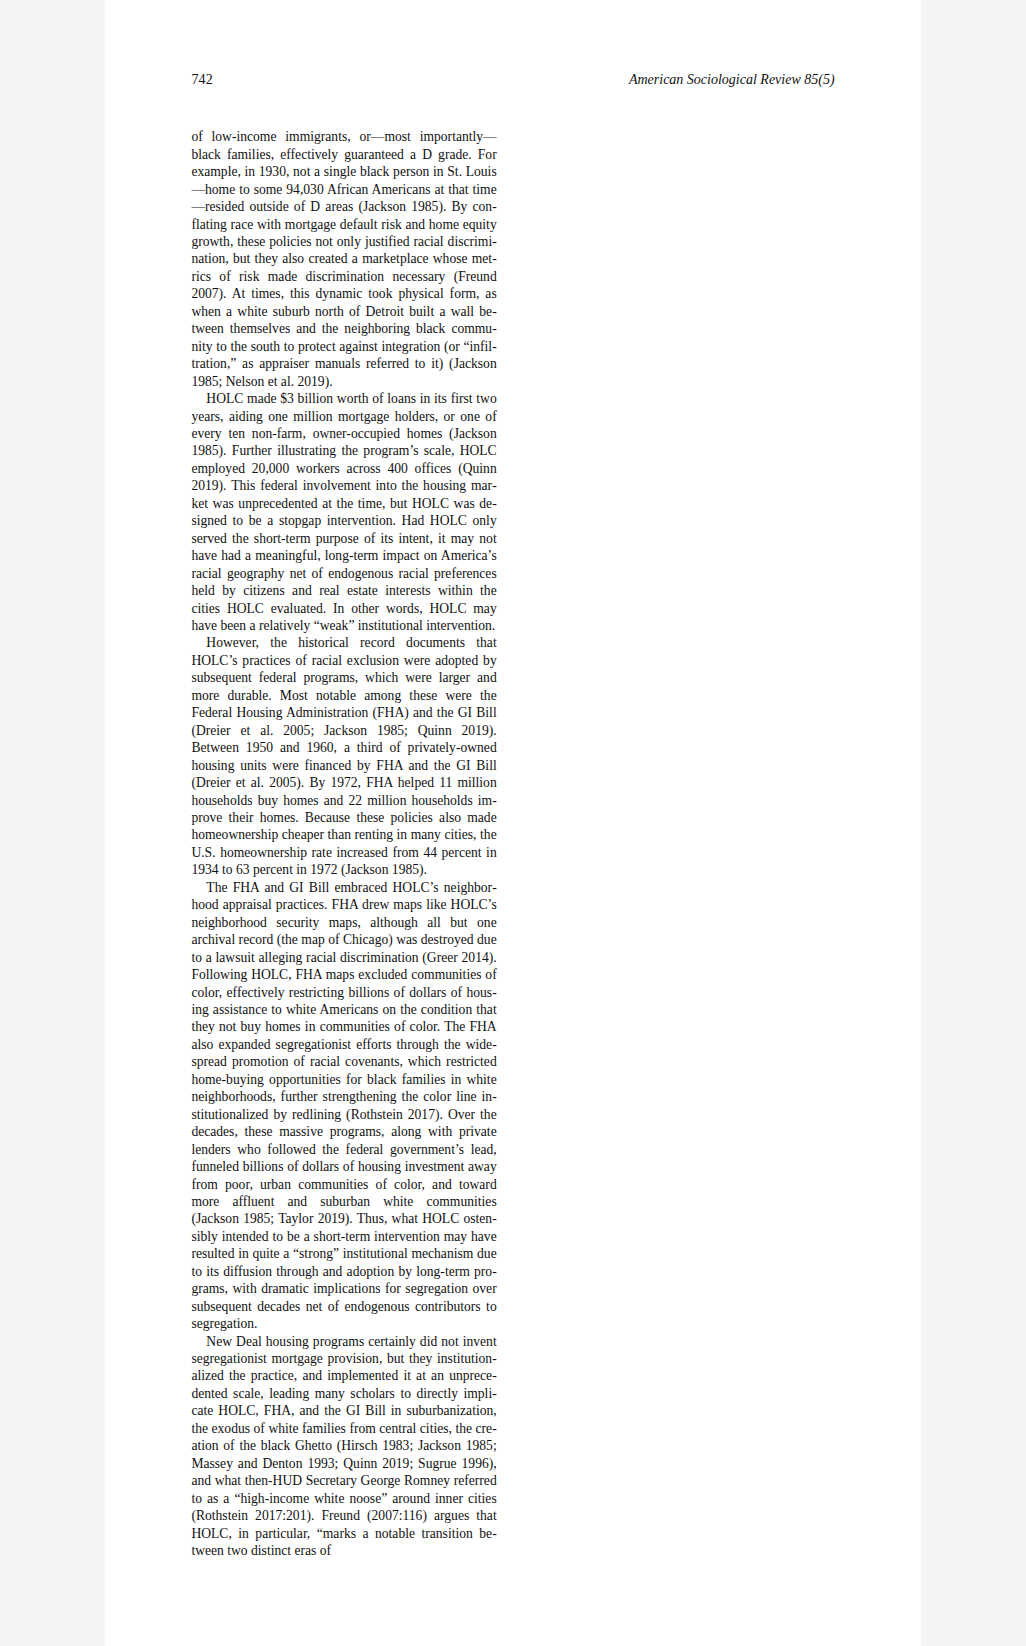742 American Sociological Review 85(5)
of low-income immigrants, or—most importantly—black families, effectively guaranteed a D grade. For example, in 1930, not a single black person in St. Louis—home to some 94,030 African Americans at that time—resided outside of D areas (Jackson 1985). By conflating race with mortgage default risk and home equity growth, these policies not only justified racial discrimination, but they also created a marketplace whose metrics of risk made discrimination necessary (Freund 2007). At times, this dynamic took physical form, as when a white suburb north of Detroit built a wall between themselves and the neighboring black community to the south to protect against integration (or “infiltration,” as appraiser manuals referred to it) (Jackson 1985; Nelson et al. 2019).
HOLC made $3 billion worth of loans in its first two years, aiding one million mortgage holders, or one of every ten non-farm, owner-occupied homes (Jackson 1985). Further illustrating the program’s scale, HOLC employed 20,000 workers across 400 offices (Quinn 2019). This federal involvement into the housing market was unprecedented at the time, but HOLC was designed to be a stopgap intervention. Had HOLC only served the short-term purpose of its intent, it may not have had a meaningful, long-term impact on America’s racial geography net of endogenous racial preferences held by citizens and real estate interests within the cities HOLC evaluated. In other words, HOLC may have been a relatively “weak” institutional intervention.
However, the historical record documents that HOLC’s practices of racial exclusion were adopted by subsequent federal programs, which were larger and more durable. Most notable among these were the Federal Housing Administration (FHA) and the GI Bill (Dreier et al. 2005; Jackson 1985; Quinn 2019). Between 1950 and 1960, a third of privately-owned housing units were financed by FHA and the GI Bill (Dreier et al. 2005). By 1972, FHA helped 11 million households buy homes and 22 million households improve their homes. Because these policies also made homeownership cheaper than renting in many cities, the U.S. homeownership rate increased from 44 percent in 1934 to 63 percent in 1972 (Jackson 1985).
The FHA and GI Bill embraced HOLC’s neighborhood appraisal practices. FHA drew maps like HOLC’s neighborhood security maps, although all but one archival record (the map of Chicago) was destroyed due to a lawsuit alleging racial discrimination (Greer 2014). Following HOLC, FHA maps excluded communities of color, effectively restricting billions of dollars of housing assistance to white Americans on the condition that they not buy homes in communities of color. The FHA also expanded segregationist efforts through the widespread promotion of racial covenants, which restricted home-buying opportunities for black families in white neighborhoods, further strengthening the color line institutionalized by redlining (Rothstein 2017). Over the decades, these massive programs, along with private lenders who followed the federal government’s lead, funneled billions of dollars of housing investment away from poor, urban communities of color, and toward more affluent and suburban white communities (Jackson 1985; Taylor 2019). Thus, what HOLC ostensibly intended to be a short-term intervention may have resulted in quite a “strong” institutional mechanism due to its diffusion through and adoption by long-term programs, with dramatic implications for segregation over subsequent decades net of endogenous contributors to segregation.
New Deal housing programs certainly did not invent segregationist mortgage provision, but they institutionalized the practice, and implemented it at an unprecedented scale, leading many scholars to directly implicate HOLC, FHA, and the GI Bill in suburbanization, the exodus of white families from central cities, the creation of the black Ghetto (Hirsch 1983; Jackson 1985; Massey and Denton 1993; Quinn 2019; Sugrue 1996), and what then-HUD Secretary George Romney referred to as a “high-income white noose” around inner cities (Rothstein 2017:201). Freund (2007:116) argues that HOLC, in particular, “marks a notable transition between two distinct eras of